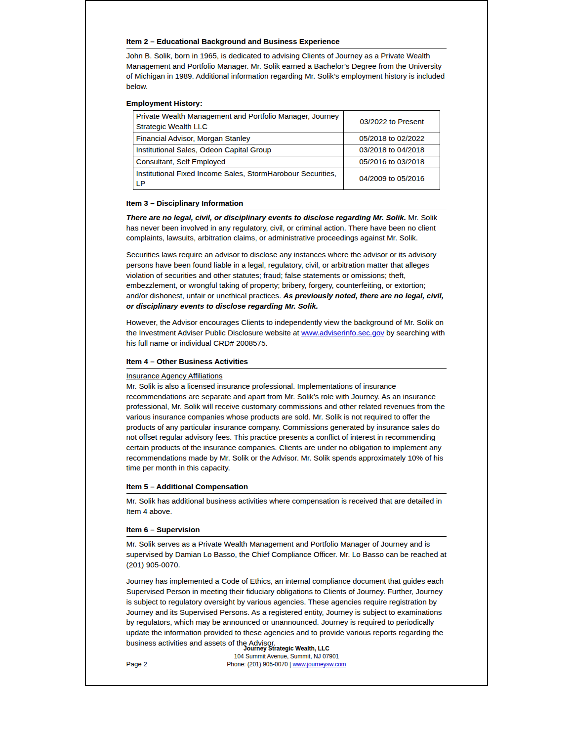Item 2 – Educational Background and Business Experience
John B. Solik, born in 1965, is dedicated to advising Clients of Journey as a Private Wealth Management and Portfolio Manager. Mr. Solik earned a Bachelor’s Degree from the University of Michigan in 1989. Additional information regarding Mr. Solik’s employment history is included below.
Employment History:
| Private Wealth Management and Portfolio Manager, Journey Strategic Wealth LLC | 03/2022 to Present |
| Financial Advisor, Morgan Stanley | 05/2018 to 02/2022 |
| Institutional Sales, Odeon Capital Group | 03/2018 to 04/2018 |
| Consultant, Self Employed | 05/2016 to 03/2018 |
| Institutional Fixed Income Sales, StormHarobour Securities, LP | 04/2009 to 05/2016 |
Item 3 – Disciplinary Information
There are no legal, civil, or disciplinary events to disclose regarding Mr. Solik. Mr. Solik has never been involved in any regulatory, civil, or criminal action. There have been no client complaints, lawsuits, arbitration claims, or administrative proceedings against Mr. Solik.
Securities laws require an advisor to disclose any instances where the advisor or its advisory persons have been found liable in a legal, regulatory, civil, or arbitration matter that alleges violation of securities and other statutes; fraud; false statements or omissions; theft, embezzlement, or wrongful taking of property; bribery, forgery, counterfeiting, or extortion; and/or dishonest, unfair or unethical practices. As previously noted, there are no legal, civil, or disciplinary events to disclose regarding Mr. Solik.
However, the Advisor encourages Clients to independently view the background of Mr. Solik on the Investment Adviser Public Disclosure website at www.adviserinfo.sec.gov by searching with his full name or individual CRD# 2008575.
Item 4 – Other Business Activities
Insurance Agency Affiliations
Mr. Solik is also a licensed insurance professional. Implementations of insurance recommendations are separate and apart from Mr. Solik’s role with Journey. As an insurance professional, Mr. Solik will receive customary commissions and other related revenues from the various insurance companies whose products are sold. Mr. Solik is not required to offer the products of any particular insurance company. Commissions generated by insurance sales do not offset regular advisory fees. This practice presents a conflict of interest in recommending certain products of the insurance companies. Clients are under no obligation to implement any recommendations made by Mr. Solik or the Advisor. Mr. Solik spends approximately 10% of his time per month in this capacity.
Item 5 – Additional Compensation
Mr. Solik has additional business activities where compensation is received that are detailed in Item 4 above.
Item 6 – Supervision
Mr. Solik serves as a Private Wealth Management and Portfolio Manager of Journey and is supervised by Damian Lo Basso, the Chief Compliance Officer. Mr. Lo Basso can be reached at (201) 905-0070.
Journey has implemented a Code of Ethics, an internal compliance document that guides each Supervised Person in meeting their fiduciary obligations to Clients of Journey. Further, Journey is subject to regulatory oversight by various agencies. These agencies require registration by Journey and its Supervised Persons. As a registered entity, Journey is subject to examinations by regulators, which may be announced or unannounced. Journey is required to periodically update the information provided to these agencies and to provide various reports regarding the business activities and assets of the Advisor.
Page 2
Journey Strategic Wealth, LLC
104 Summit Avenue, Summit, NJ 07901
Phone: (201) 905-0070 | www.journeysw.com